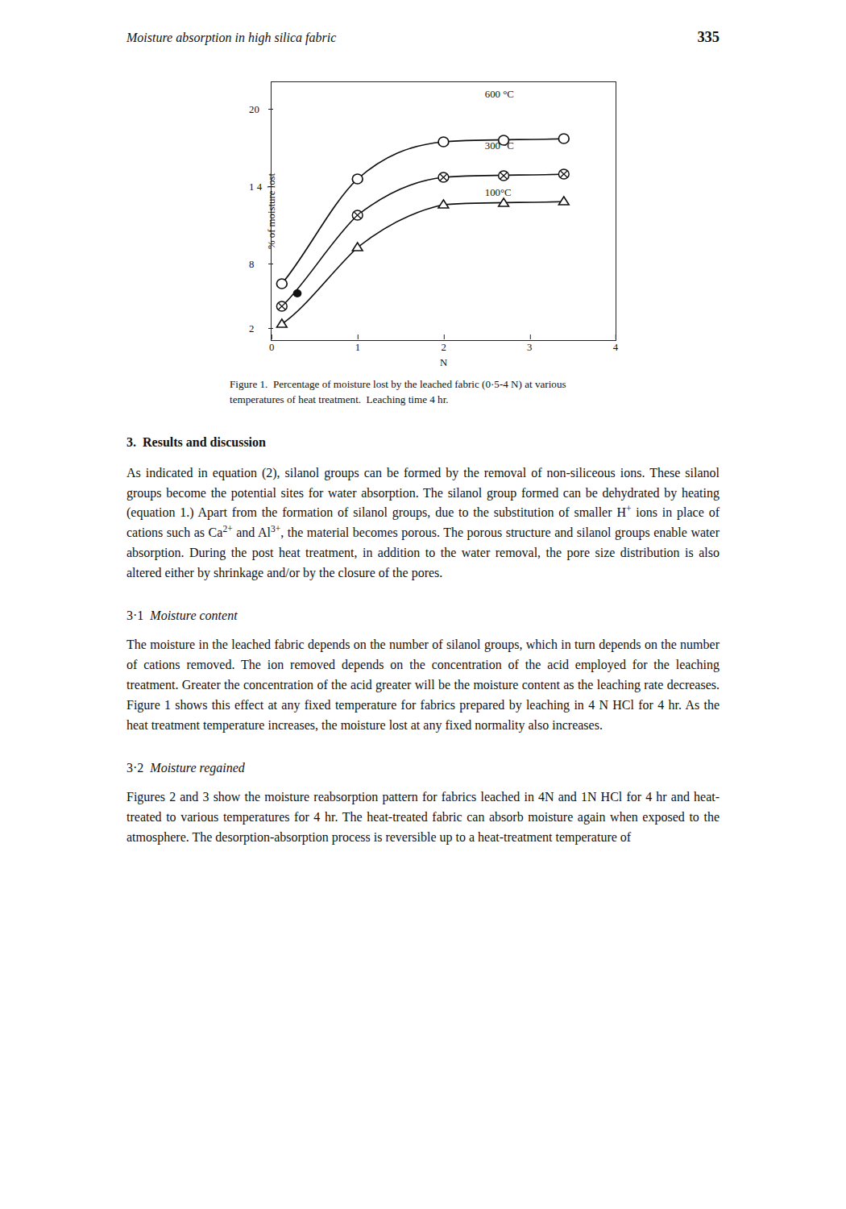Moisture absorption in high silica fabric 335
% of moisture lost 20 1 4 8 2 0 1 2 3 4 N 600 °C 300 °C 100°C
Figure 1. Percentage of moisture lost by the leached fabric (0·5-4 N) at various temperatures of heat treatment. Leaching time 4 hr.
3. Results and discussion
As indicated in equation (2), silanol groups can be formed by the removal of non-siliceous ions. These silanol groups become the potential sites for water absorption. The silanol group formed can be dehydrated by heating (equation 1.) Apart from the formation of silanol groups, due to the substitution of smaller H+ ions in place of cations such as Ca2+ and Al3+, the material becomes porous. The porous structure and silanol groups enable water absorption. During the post heat treatment, in addition to the water removal, the pore size distribution is also altered either by shrinkage and/or by the closure of the pores.
3·1 Moisture content
The moisture in the leached fabric depends on the number of silanol groups, which in turn depends on the number of cations removed. The ion removed depends on the concentration of the acid employed for the leaching treatment. Greater the concentration of the acid greater will be the moisture content as the leaching rate decreases. Figure 1 shows this effect at any fixed temperature for fabrics prepared by leaching in 4 N HCl for 4 hr. As the heat treatment temperature increases, the moisture lost at any fixed normality also increases.
3·2 Moisture regained
Figures 2 and 3 show the moisture reabsorption pattern for fabrics leached in 4N and 1N HCl for 4 hr and heat-treated to various temperatures for 4 hr. The heat-treated fabric can absorb moisture again when exposed to the atmosphere. The desorption-absorption process is reversible up to a heat-treatment temperature of